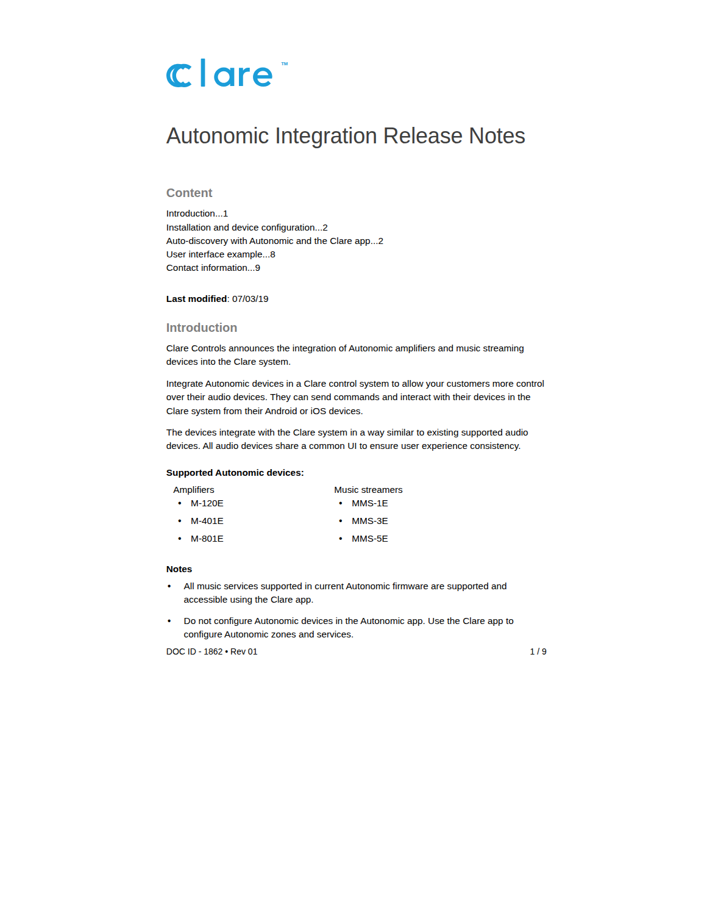TM
Autonomic Integration Release Notes
Content
Introduction...1
Installation and device configuration...2
Auto-discovery with Autonomic and the Clare app...2
User interface example...8
Contact information...9
Last modified: 07/03/19
Introduction
Clare Controls announces the integration of Autonomic amplifiers and music streaming devices into the Clare system.
Integrate Autonomic devices in a Clare control system to allow your customers more control over their audio devices. They can send commands and interact with their devices in the Clare system from their Android or iOS devices.
The devices integrate with the Clare system in a way similar to existing supported audio devices. All audio devices share a common UI to ensure user experience consistency.
Supported Autonomic devices:
| Amplifiers | Music streamers |
| M-120E M-401E M-801E | MMS-1E MMS-3E MMS-5E |
Notes
All music services supported in current Autonomic firmware are supported and accessible using the Clare app.
Do not configure Autonomic devices in the Autonomic app. Use the Clare app to configure Autonomic zones and services.
DOC ID - 1862 • Rev 01 1 / 9